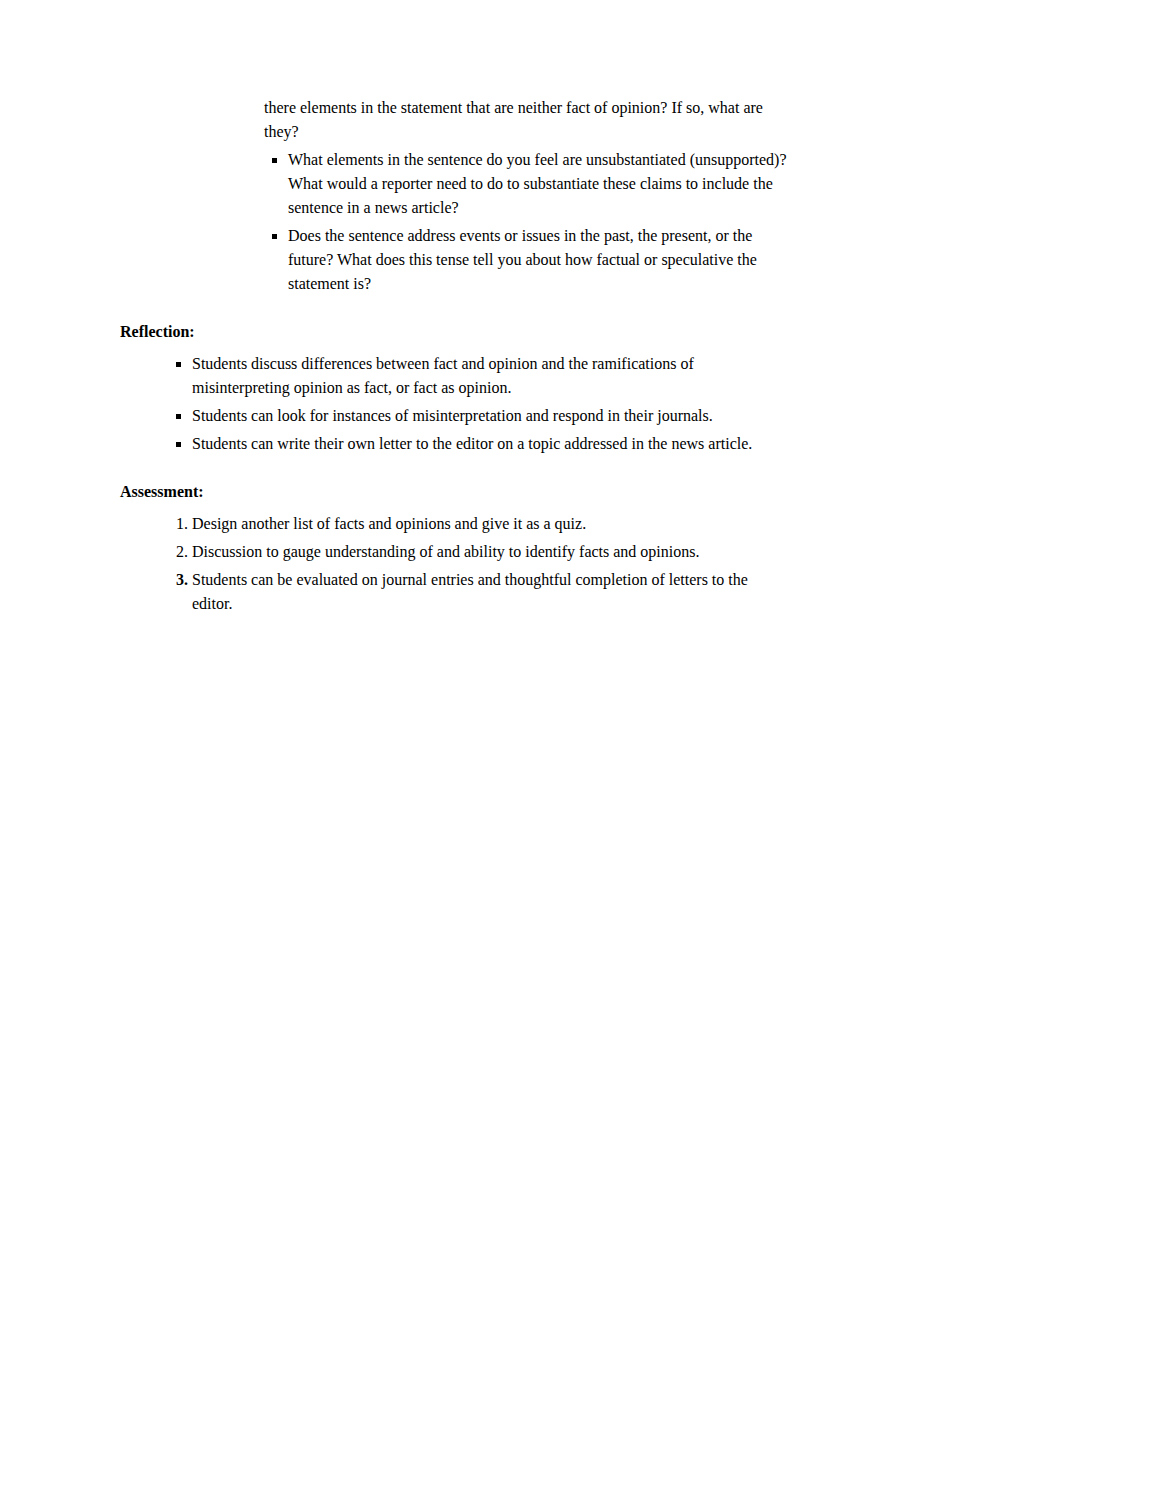there elements in the statement that are neither fact of opinion? If so, what are they?
What elements in the sentence do you feel are unsubstantiated (unsupported)? What would a reporter need to do to substantiate these claims to include the sentence in a news article?
Does the sentence address events or issues in the past, the present, or the future? What does this tense tell you about how factual or speculative the statement is?
Reflection:
Students discuss differences between fact and opinion and the ramifications of misinterpreting opinion as fact, or fact as opinion.
Students can look for instances of misinterpretation and respond in their journals.
Students can write their own letter to the editor on a topic addressed in the news article.
Assessment:
Design another list of facts and opinions and give it as a quiz.
Discussion to gauge understanding of and ability to identify facts and opinions.
Students can be evaluated on journal entries and thoughtful completion of letters to the editor.